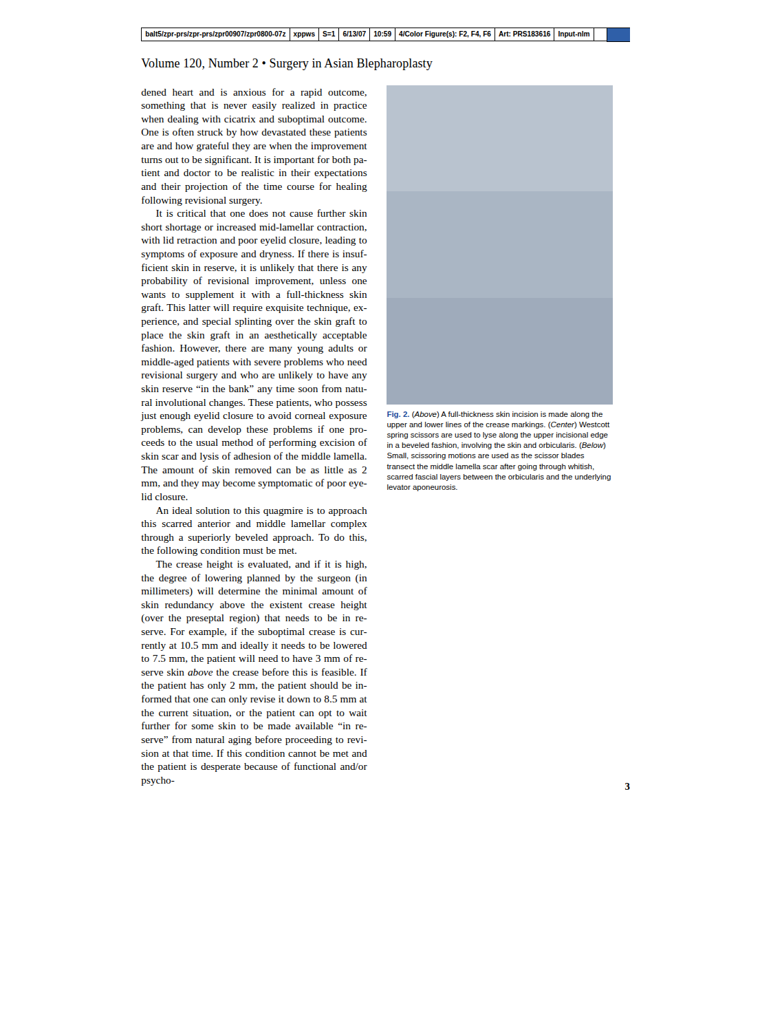balt5/zpr-prs/zpr-prs/zpr00907/zpr0800-07z
xppws
S=1
6/13/07
10:59
4/Color Figure(s): F2, F4, F6
Art: PRS183616
Input-nlm
Volume 120, Number 2 • Surgery in Asian Blepharoplasty
dened heart and is anxious for a rapid outcome, something that is never easily realized in practice when dealing with cicatrix and suboptimal outcome. One is often struck by how devastated these patients are and how grateful they are when the improvement turns out to be significant. It is important for both patient and doctor to be realistic in their expectations and their projection of the time course for healing following revisional surgery.
It is critical that one does not cause further skin short shortage or increased mid-lamellar contraction, with lid retraction and poor eyelid closure, leading to symptoms of exposure and dryness. If there is insufficient skin in reserve, it is unlikely that there is any probability of revisional improvement, unless one wants to supplement it with a full-thickness skin graft. This latter will require exquisite technique, experience, and special splinting over the skin graft to place the skin graft in an aesthetically acceptable fashion. However, there are many young adults or middle-aged patients with severe problems who need revisional surgery and who are unlikely to have any skin reserve “in the bank” any time soon from natural involutional changes. These patients, who possess just enough eyelid closure to avoid corneal exposure problems, can develop these problems if one proceeds to the usual method of performing excision of skin scar and lysis of adhesion of the middle lamella. The amount of skin removed can be as little as 2 mm, and they may become symptomatic of poor eyelid closure.
An ideal solution to this quagmire is to approach this scarred anterior and middle lamellar complex through a superiorly beveled approach. To do this, the following condition must be met.
The crease height is evaluated, and if it is high, the degree of lowering planned by the surgeon (in millimeters) will determine the minimal amount of skin redundancy above the existent crease height (over the preseptal region) that needs to be in reserve. For example, if the suboptimal crease is currently at 10.5 mm and ideally it needs to be lowered to 7.5 mm, the patient will need to have 3 mm of reserve skin above the crease before this is feasible. If the patient has only 2 mm, the patient should be informed that one can only revise it down to 8.5 mm at the current situation, or the patient can opt to wait further for some skin to be made available “in reserve” from natural aging before proceeding to revision at that time. If this condition cannot be met and the patient is desperate because of functional and/or psycho-
Fig. 2. (Above) A full-thickness skin incision is made along the upper and lower lines of the crease markings. (Center) Westcott spring scissors are used to lyse along the upper incisional edge in a beveled fashion, involving the skin and orbicularis. (Below) Small, scissoring motions are used as the scissor blades transect the middle lamella scar after going through whitish, scarred fascial layers between the orbicularis and the underlying levator aponeurosis.
3